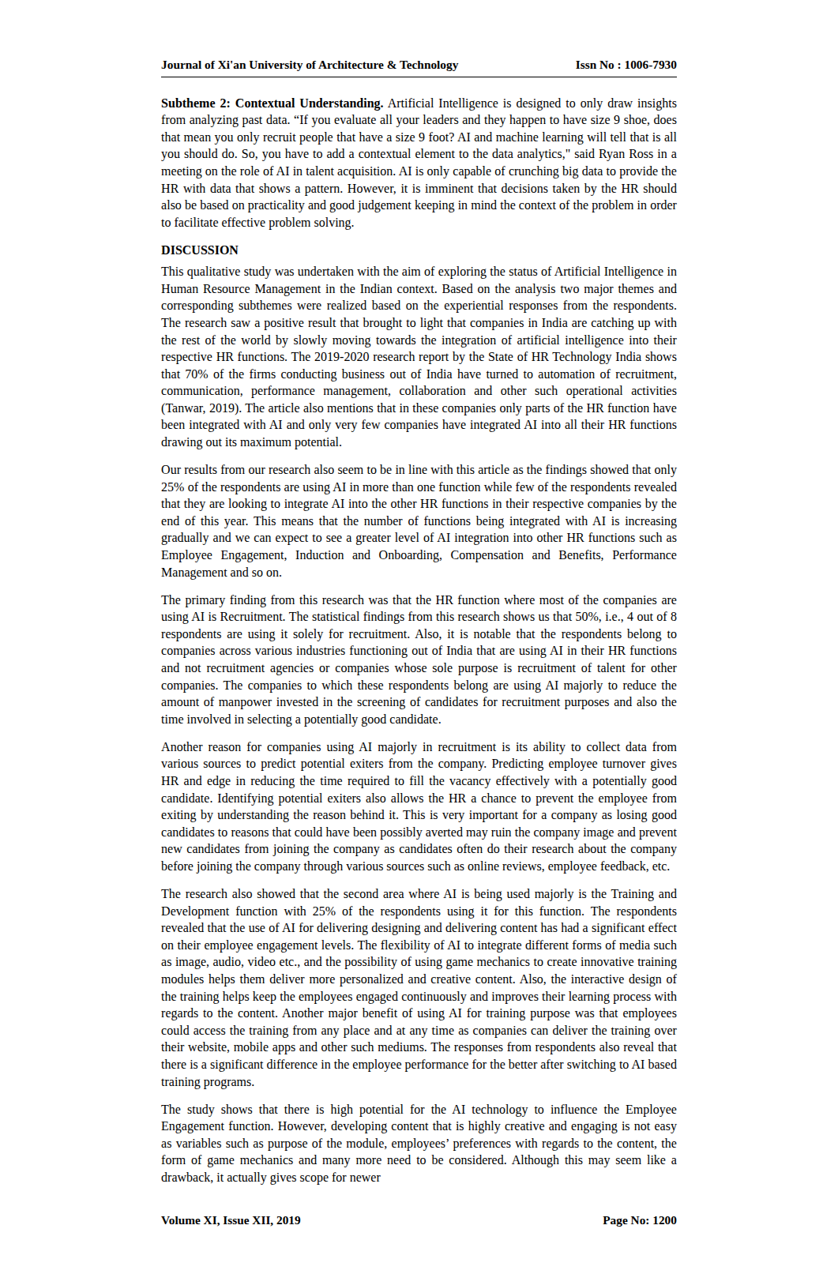Journal of Xi'an University of Architecture & Technology
Issn No : 1006-7930
Subtheme 2: Contextual Understanding. Artificial Intelligence is designed to only draw insights from analyzing past data. “If you evaluate all your leaders and they happen to have size 9 shoe, does that mean you only recruit people that have a size 9 foot? AI and machine learning will tell that is all you should do. So, you have to add a contextual element to the data analytics," said Ryan Ross in a meeting on the role of AI in talent acquisition. AI is only capable of crunching big data to provide the HR with data that shows a pattern. However, it is imminent that decisions taken by the HR should also be based on practicality and good judgement keeping in mind the context of the problem in order to facilitate effective problem solving.
Discussion
This qualitative study was undertaken with the aim of exploring the status of Artificial Intelligence in Human Resource Management in the Indian context. Based on the analysis two major themes and corresponding subthemes were realized based on the experiential responses from the respondents. The research saw a positive result that brought to light that companies in India are catching up with the rest of the world by slowly moving towards the integration of artificial intelligence into their respective HR functions. The 2019-2020 research report by the State of HR Technology India shows that 70% of the firms conducting business out of India have turned to automation of recruitment, communication, performance management, collaboration and other such operational activities (Tanwar, 2019). The article also mentions that in these companies only parts of the HR function have been integrated with AI and only very few companies have integrated AI into all their HR functions drawing out its maximum potential.
Our results from our research also seem to be in line with this article as the findings showed that only 25% of the respondents are using AI in more than one function while few of the respondents revealed that they are looking to integrate AI into the other HR functions in their respective companies by the end of this year. This means that the number of functions being integrated with AI is increasing gradually and we can expect to see a greater level of AI integration into other HR functions such as Employee Engagement, Induction and Onboarding, Compensation and Benefits, Performance Management and so on.
The primary finding from this research was that the HR function where most of the companies are using AI is Recruitment. The statistical findings from this research shows us that 50%, i.e., 4 out of 8 respondents are using it solely for recruitment. Also, it is notable that the respondents belong to companies across various industries functioning out of India that are using AI in their HR functions and not recruitment agencies or companies whose sole purpose is recruitment of talent for other companies. The companies to which these respondents belong are using AI majorly to reduce the amount of manpower invested in the screening of candidates for recruitment purposes and also the time involved in selecting a potentially good candidate.
Another reason for companies using AI majorly in recruitment is its ability to collect data from various sources to predict potential exiters from the company. Predicting employee turnover gives HR and edge in reducing the time required to fill the vacancy effectively with a potentially good candidate. Identifying potential exiters also allows the HR a chance to prevent the employee from exiting by understanding the reason behind it. This is very important for a company as losing good candidates to reasons that could have been possibly averted may ruin the company image and prevent new candidates from joining the company as candidates often do their research about the company before joining the company through various sources such as online reviews, employee feedback, etc.
The research also showed that the second area where AI is being used majorly is the Training and Development function with 25% of the respondents using it for this function. The respondents revealed that the use of AI for delivering designing and delivering content has had a significant effect on their employee engagement levels. The flexibility of AI to integrate different forms of media such as image, audio, video etc., and the possibility of using game mechanics to create innovative training modules helps them deliver more personalized and creative content. Also, the interactive design of the training helps keep the employees engaged continuously and improves their learning process with regards to the content. Another major benefit of using AI for training purpose was that employees could access the training from any place and at any time as companies can deliver the training over their website, mobile apps and other such mediums. The responses from respondents also reveal that there is a significant difference in the employee performance for the better after switching to AI based training programs.
The study shows that there is high potential for the AI technology to influence the Employee Engagement function. However, developing content that is highly creative and engaging is not easy as variables such as purpose of the module, employees’ preferences with regards to the content, the form of game mechanics and many more need to be considered. Although this may seem like a drawback, it actually gives scope for newer
Volume XI, Issue XII, 2019
Page No: 1200